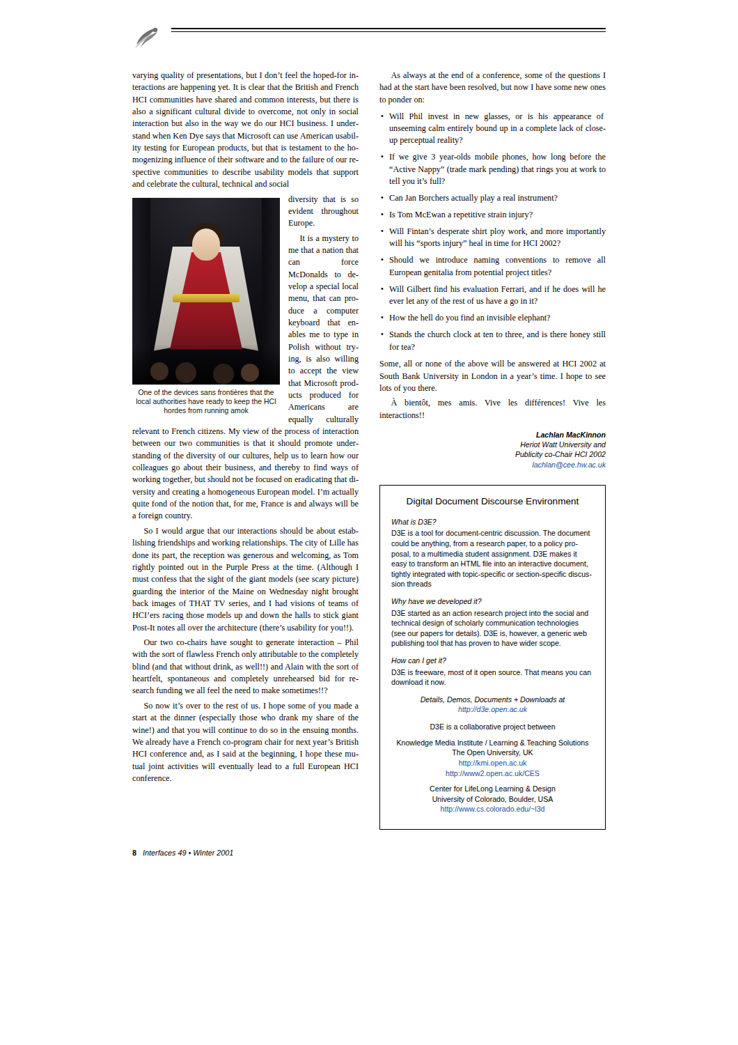varying quality of presentations, but I don’t feel the hoped-for interactions are happening yet. It is clear that the British and French HCI communities have shared and common interests, but there is also a significant cultural divide to overcome, not only in social interaction but also in the way we do our HCI business. I understand when Ken Dye says that Microsoft can use American usability testing for European products, but that is testament to the homogenizing influence of their software and to the failure of our respective communities to describe usability models that support and celebrate the cultural, technical and social
One of the devices sans frontières that the local authorities have ready to keep the HCI hordes from running amok
diversity that is so evident throughout Europe.
It is a mystery to me that a nation that can force McDonalds to develop a special local menu, that can produce a computer keyboard that enables me to type in Polish without trying, is also willing to accept the view that Microsoft products produced for Americans are equally culturally relevant to French citizens. My view of the process of interaction between our two communities is that it should promote understanding of the diversity of our cultures, help us to learn how our colleagues go about their business, and thereby to find ways of working together, but should not be focused on eradicating that diversity and creating a homogeneous European model. I’m actually quite fond of the notion that, for me, France is and always will be a foreign country.
So I would argue that our interactions should be about establishing friendships and working relationships. The city of Lille has done its part, the reception was generous and welcoming, as Tom rightly pointed out in the Purple Press at the time. (Although I must confess that the sight of the giant models (see scary picture) guarding the interior of the Maine on Wednesday night brought back images of THAT TV series, and I had visions of teams of HCI’ers racing those models up and down the halls to stick giant Post-It notes all over the architecture (there’s usability for you!!).
Our two co-chairs have sought to generate interaction – Phil with the sort of flawless French only attributable to the completely blind (and that without drink, as well!!) and Alain with the sort of heartfelt, spontaneous and completely unrehearsed bid for research funding we all feel the need to make sometimes!!?
So now it’s over to the rest of us. I hope some of you made a start at the dinner (especially those who drank my share of the wine!) and that you will continue to do so in the ensuing months. We already have a French co-program chair for next year’s British HCI conference and, as I said at the beginning, I hope these mutual joint activities will eventually lead to a full European HCI conference.
As always at the end of a conference, some of the questions I had at the start have been resolved, but now I have some new ones to ponder on:
Will Phil invest in new glasses, or is his appearance of unseeming calm entirely bound up in a complete lack of close-up perceptual reality?
If we give 3 year-olds mobile phones, how long before the “Active Nappy” (trade mark pending) that rings you at work to tell you it’s full?
Can Jan Borchers actually play a real instrument?
Is Tom McEwan a repetitive strain injury?
Will Fintan’s desperate shirt ploy work, and more importantly will his “sports injury” heal in time for HCI 2002?
Should we introduce naming conventions to remove all European genitalia from potential project titles?
Will Gilbert find his evaluation Ferrari, and if he does will he ever let any of the rest of us have a go in it?
How the hell do you find an invisible elephant?
Stands the church clock at ten to three, and is there honey still for tea?
Some, all or none of the above will be answered at HCI 2002 at South Bank University in London in a year’s time. I hope to see lots of you there.
À bientôt, mes amis. Vive les différences! Vive les interactions!!
Lachlan MacKinnon
Heriot Watt University and
Publicity co-Chair HCI 2002
lachlan@cee.hw.ac.uk
Digital Document Discourse Environment
What is D3E?
D3E is a tool for document-centric discussion. The document could be anything, from a research paper, to a policy proposal, to a multimedia student assignment. D3E makes it easy to transform an HTML file into an interactive document, tightly integrated with topic-specific or section-specific discussion threads
Why have we developed it?
D3E started as an action research project into the social and technical design of scholarly communication technologies (see our papers for details). D3E is, however, a generic web publishing tool that has proven to have wider scope.
How can I get it?
D3E is freeware, most of it open source. That means you can download it now.
Details, Demos, Documents + Downloads at http://d3e.open.ac.uk
D3E is a collaborative project between
Knowledge Media Institute / Learning & Teaching Solutions
The Open University, UK
http://kmi.open.ac.uk
http://www2.open.ac.uk/CES
Center for LifeLong Learning & Design
University of Colorado, Boulder, USA
http://www.cs.colorado.edu/~l3d
8 Interfaces 49 • Winter 2001